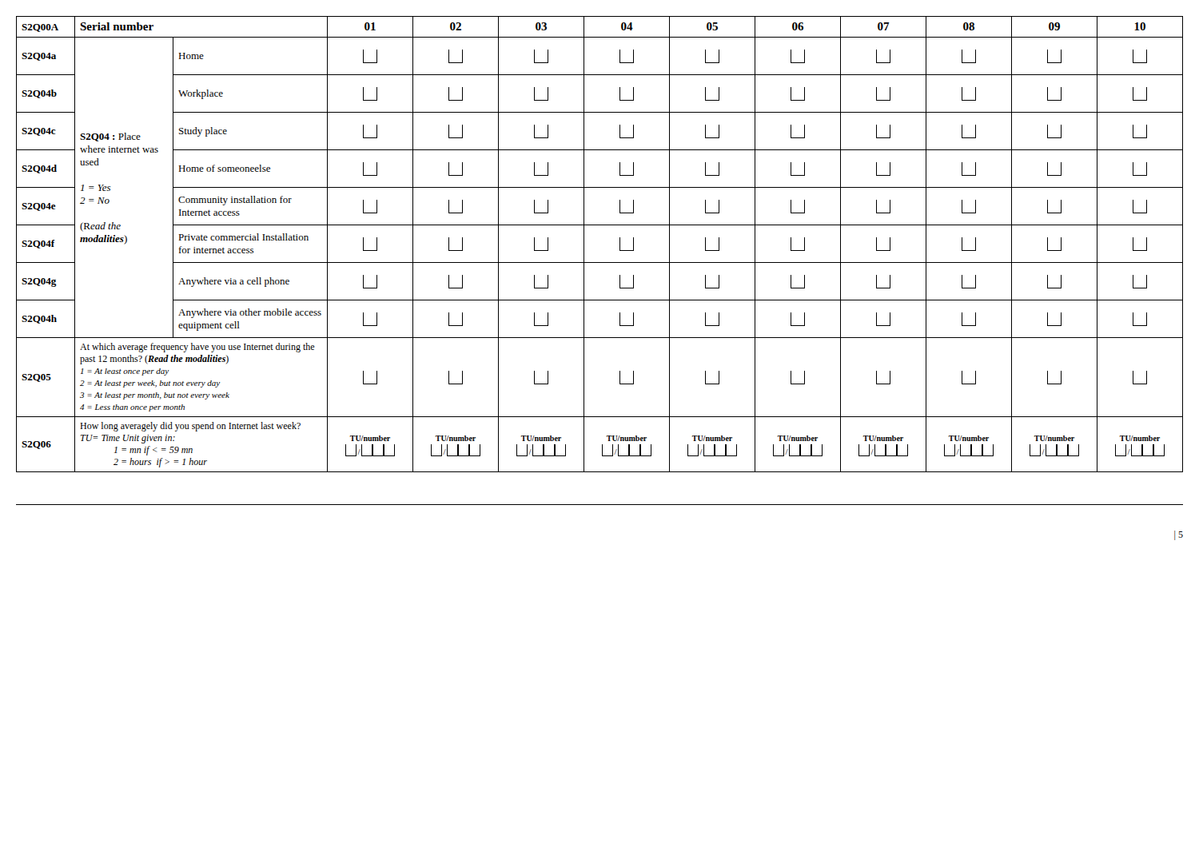| S2Q00A | Serial number | 01 | 02 | 03 | 04 | 05 | 06 | 07 | 08 | 09 | 10 |
| S2Q04a | S2Q04 : Place where internet was used 1 = Yes 2 = No (R ead the modalities ) | Home | | | | | | | | | | |
| S2Q04b | Workplace | | | | | | | | | | |
| S2Q04c | Study place | | | | | | | | | | |
| S2Q04d | Home of someoneelse | | | | | | | | | | |
| S2Q04e | Community installation for Internet access | | | | | | | | | | |
| S2Q04f | Private commercial Installation for internet access | | | | | | | | | | |
| S2Q04g | Anywhere via a cell phone | | | | | | | | | | |
| S2Q04h | Anywhere via other mobile access equipment cell | | | | | | | | | | |
| S2Q05 | At which average frequency have you use Internet during the past 12 months? ( Read the modalities ) 1 = At least once per day 2 = At least per week, but not every day 3 = At least per month, but not every week 4 = Less than once per month | | | | | | | | | | |
| S2Q06 | How long averagely did you spend on Internet last week? TU= Time Unit given in: 1 = mn if < = 59 mn 2 = hours if > = 1 hour | TU/number / | TU/number / | TU/number / | TU/number / | TU/number / | TU/number / | TU/number / | TU/number / | TU/number / | TU/number / |
| 5